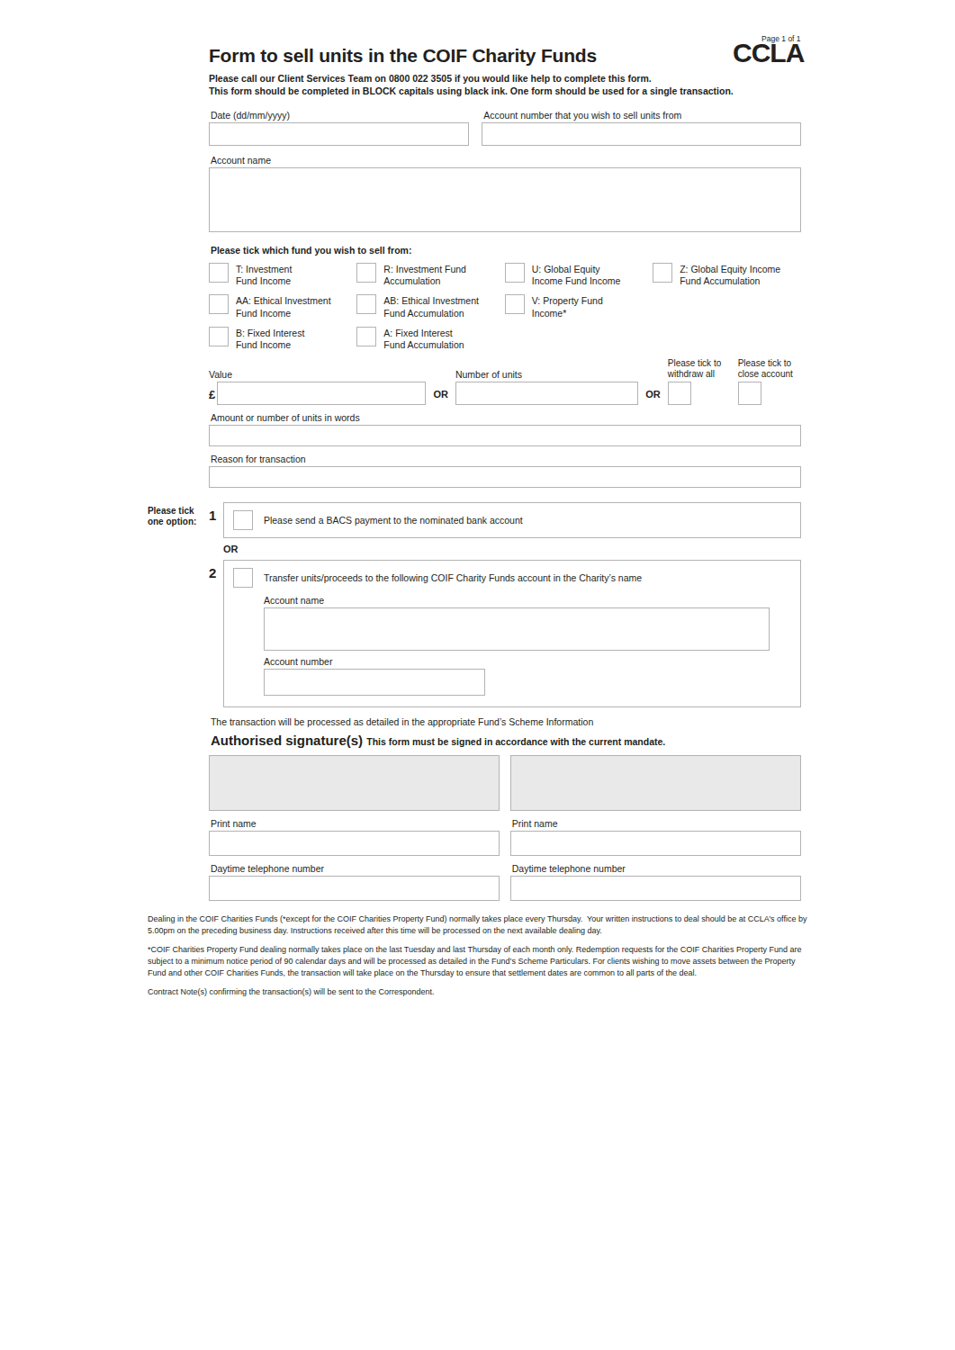Page 1 of 1
CCLA
Form to sell units in the COIF Charity Funds
Please call our Client Services Team on 0800 022 3505 if you would like help to complete this form.
This form should be completed in BLOCK capitals using black ink. One form should be used for a single transaction.
Date (dd/mm/yyyy)
Account number that you wish to sell units from
Account name
Please tick which fund you wish to sell from:
T: Investment
Fund Income
R: Investment Fund
Accumulation
U: Global Equity
Income Fund Income
Z: Global Equity Income
Fund Accumulation
AA: Ethical Investment
Fund Income
AB: Ethical Investment
Fund Accumulation
V: Property Fund
Income*
B: Fixed Interest
Fund Income
A: Fixed Interest
Fund Accumulation
Value
£
OR
Number of units
OR
Please tick to
withdraw all
Please tick to
close account
Amount or number of units in words
Reason for transaction
Please tick
one option:
1
Please send a BACS payment to the nominated bank account
OR
2
Transfer units/proceeds to the following COIF Charity Funds account in the Charity’s name
Account name
Account number
The transaction will be processed as detailed in the appropriate Fund’s Scheme Information
Authorised signature(s) This form must be signed in accordance with the current mandate.
Print name
Print name
Daytime telephone number
Daytime telephone number
Dealing in the COIF Charities Funds (*except for the COIF Charities Property Fund) normally takes place every Thursday. Your written instructions to deal should be at CCLA’s office by 5.00pm on the preceding business day. Instructions received after this time will be processed on the next available dealing day.
*COIF Charities Property Fund dealing normally takes place on the last Tuesday and last Thursday of each month only. Redemption requests for the COIF Charities Property Fund are subject to a minimum notice period of 90 calendar days and will be processed as detailed in the Fund’s Scheme Particulars. For clients wishing to move assets between the Property Fund and other COIF Charities Funds, the transaction will take place on the Thursday to ensure that settlement dates are common to all parts of the deal.
Contract Note(s) confirming the transaction(s) will be sent to the Correspondent.